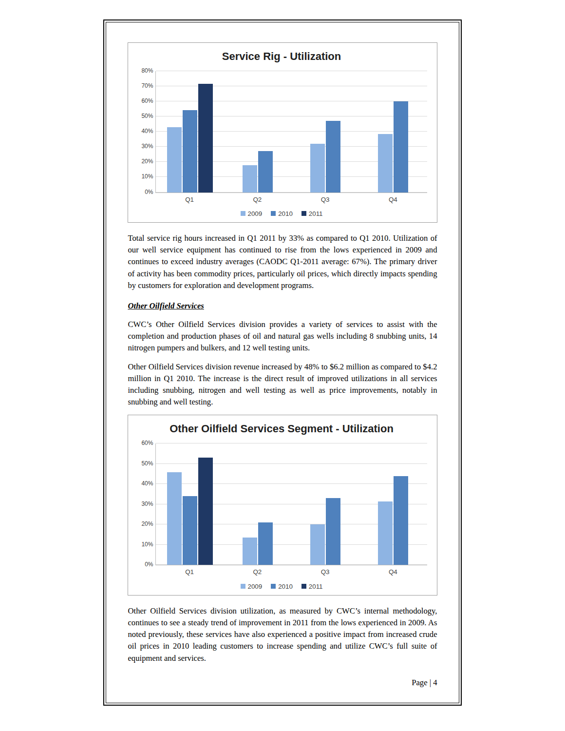Service Rig - Utilization
0%
10%
20%
30%
40%
50%
60%
70%
80%
Q1 Q2 Q3 Q4
2009 2010 2011
Total service rig hours increased in Q1 2011 by 33% as compared to Q1 2010. Utilization of our well service equipment has continued to rise from the lows experienced in 2009 and continues to exceed industry averages (CAODC Q1-2011 average: 67%). The primary driver of activity has been commodity prices, particularly oil prices, which directly impacts spending by customers for exploration and development programs.
Other Oilfield Services
CWC’s Other Oilfield Services division provides a variety of services to assist with the completion and production phases of oil and natural gas wells including 8 snubbing units, 14 nitrogen pumpers and bulkers, and 12 well testing units.
Other Oilfield Services division revenue increased by 48% to $6.2 million as compared to $4.2 million in Q1 2010. The increase is the direct result of improved utilizations in all services including snubbing, nitrogen and well testing as well as price improvements, notably in snubbing and well testing.
Other Oilfield Services Segment - Utilization
0%
10%
20%
30%
40%
50%
60%
Q1 Q2 Q3 Q4
2009 2010 2011
Other Oilfield Services division utilization, as measured by CWC’s internal methodology, continues to see a steady trend of improvement in 2011 from the lows experienced in 2009. As noted previously, these services have also experienced a positive impact from increased crude oil prices in 2010 leading customers to increase spending and utilize CWC’s full suite of equipment and services.
Page | 4